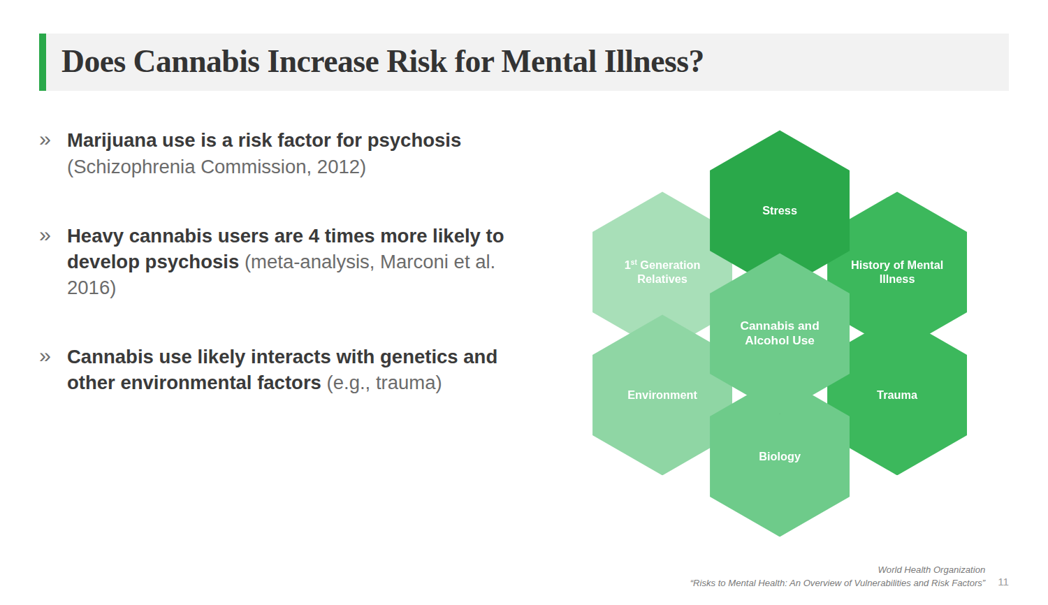Does Cannabis Increase Risk for Mental Illness?
Marijuana use is a risk factor for psychosis (Schizophrenia Commission, 2012)
Heavy cannabis users are 4 times more likely to develop psychosis (meta-analysis, Marconi et al. 2016)
Cannabis use likely interacts with genetics and other environmental factors (e.g., trauma)
Stress
1st Generation Relatives
History of Mental Illness
Cannabis and Alcohol Use
Environment
Trauma
Biology
World Health Organization
“Risks to Mental Health: An Overview of Vulnerabilities and Risk Factors”
11